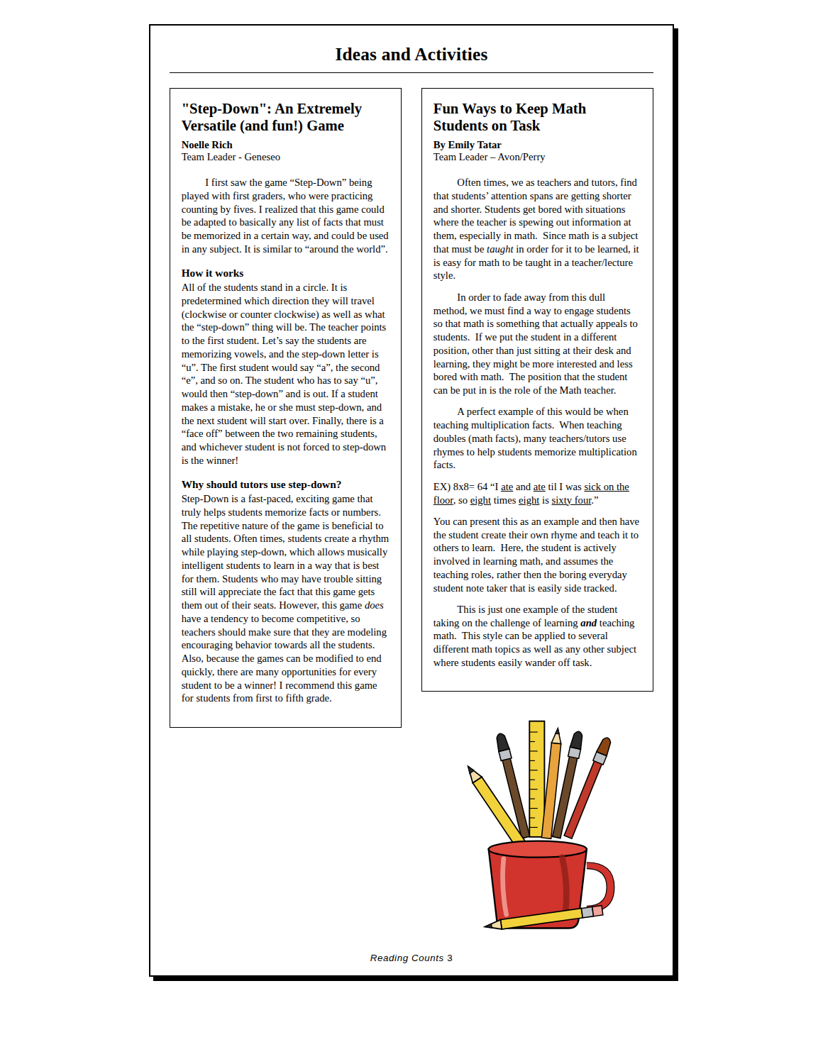Ideas and Activities
"Step-Down": An Extremely Versatile (and fun!) Game
Noelle Rich
Team Leader - Geneseo
I first saw the game “Step-Down” being played with first graders, who were practicing counting by fives. I realized that this game could be adapted to basically any list of facts that must be memorized in a certain way, and could be used in any subject. It is similar to “around the world”.
How it works
All of the students stand in a circle. It is predetermined which direction they will travel (clockwise or counter clockwise) as well as what the “step-down” thing will be. The teacher points to the first student. Let’s say the students are memorizing vowels, and the step-down letter is “u”. The first student would say “a”, the second “e”, and so on. The student who has to say “u”, would then “step-down” and is out. If a student makes a mistake, he or she must step-down, and the next student will start over. Finally, there is a “face off” between the two remaining students, and whichever student is not forced to step-down is the winner!
Why should tutors use step-down?
Step-Down is a fast-paced, exciting game that truly helps students memorize facts or numbers. The repetitive nature of the game is beneficial to all students. Often times, students create a rhythm while playing step-down, which allows musically intelligent students to learn in a way that is best for them. Students who may have trouble sitting still will appreciate the fact that this game gets them out of their seats. However, this game does have a tendency to become competitive, so teachers should make sure that they are modeling encouraging behavior towards all the students. Also, because the games can be modified to end quickly, there are many opportunities for every student to be a winner! I recommend this game for students from first to fifth grade.
Fun Ways to Keep Math Students on Task
By Emily Tatar
Team Leader – Avon/Perry
Often times, we as teachers and tutors, find that students’ attention spans are getting shorter and shorter. Students get bored with situations where the teacher is spewing out information at them, especially in math. Since math is a subject that must be taught in order for it to be learned, it is easy for math to be taught in a teacher/lecture style.
In order to fade away from this dull method, we must find a way to engage students so that math is something that actually appeals to students. If we put the student in a different position, other than just sitting at their desk and learning, they might be more interested and less bored with math. The position that the student can be put in is the role of the Math teacher.
A perfect example of this would be when teaching multiplication facts. When teaching doubles (math facts), many teachers/tutors use rhymes to help students memorize multiplication facts.
EX) 8x8= 64 “I ate and ate til I was sick on the floor, so eight times eight is sixty four.”
You can present this as an example and then have the student create their own rhyme and teach it to others to learn. Here, the student is actively involved in learning math, and assumes the teaching roles, rather then the boring everyday student note taker that is easily side tracked.
This is just one example of the student taking on the challenge of learning and teaching math. This style can be applied to several different math topics as well as any other subject where students easily wander off task.
Reading Counts 3